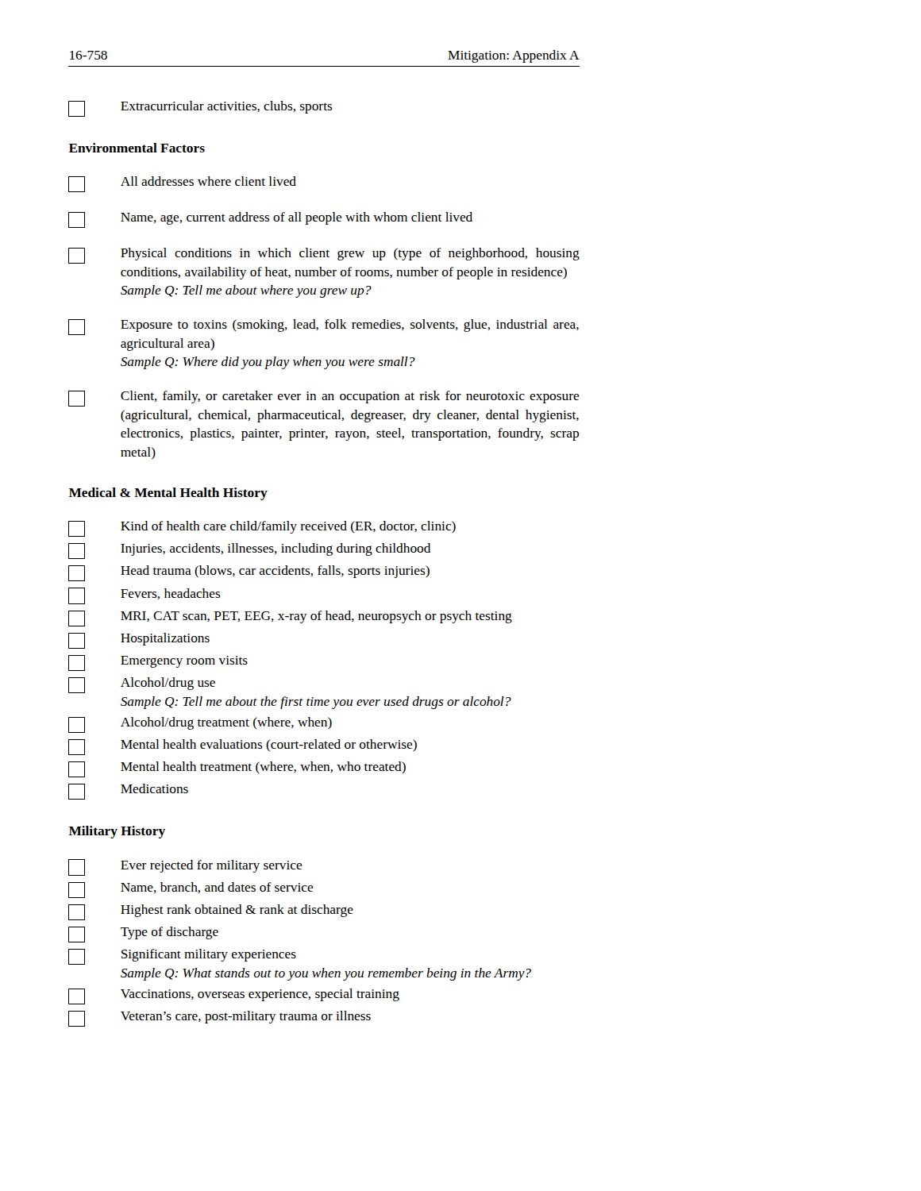16-758 Mitigation: Appendix A
Extracurricular activities, clubs, sports
Environmental Factors
All addresses where client lived
Name, age, current address of all people with whom client lived
Physical conditions in which client grew up (type of neighborhood, housing conditions, availability of heat, number of rooms, number of people in residence) Sample Q: Tell me about where you grew up?
Exposure to toxins (smoking, lead, folk remedies, solvents, glue, industrial area, agricultural area) Sample Q: Where did you play when you were small?
Client, family, or caretaker ever in an occupation at risk for neurotoxic exposure (agricultural, chemical, pharmaceutical, degreaser, dry cleaner, dental hygienist, electronics, plastics, painter, printer, rayon, steel, transportation, foundry, scrap metal)
Medical & Mental Health History
Kind of health care child/family received (ER, doctor, clinic)
Injuries, accidents, illnesses, including during childhood
Head trauma (blows, car accidents, falls, sports injuries)
Fevers, headaches
MRI, CAT scan, PET, EEG, x-ray of head, neuropsych or psych testing
Hospitalizations
Emergency room visits
Alcohol/drug use Sample Q: Tell me about the first time you ever used drugs or alcohol?
Alcohol/drug treatment (where, when)
Mental health evaluations (court-related or otherwise)
Mental health treatment (where, when, who treated)
Medications
Military History
Ever rejected for military service
Name, branch, and dates of service
Highest rank obtained & rank at discharge
Type of discharge
Significant military experiences Sample Q: What stands out to you when you remember being in the Army?
Vaccinations, overseas experience, special training
Veteran’s care, post-military trauma or illness